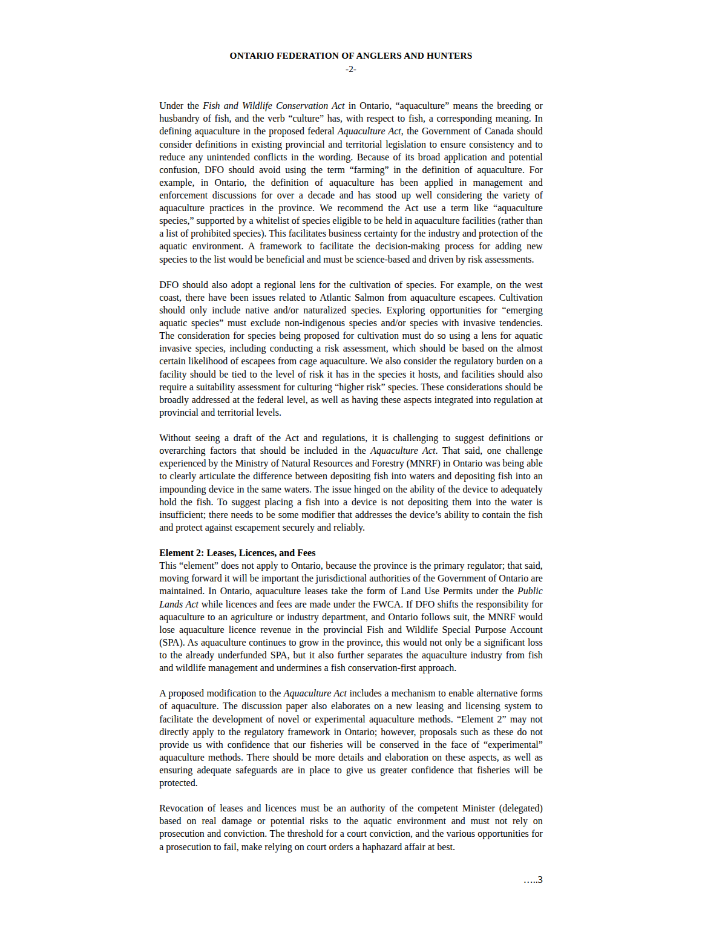Ontario Federation of Anglers and Hunters
-2-
Under the Fish and Wildlife Conservation Act in Ontario, “aquaculture” means the breeding or husbandry of fish, and the verb “culture” has, with respect to fish, a corresponding meaning. In defining aquaculture in the proposed federal Aquaculture Act, the Government of Canada should consider definitions in existing provincial and territorial legislation to ensure consistency and to reduce any unintended conflicts in the wording. Because of its broad application and potential confusion, DFO should avoid using the term “farming” in the definition of aquaculture. For example, in Ontario, the definition of aquaculture has been applied in management and enforcement discussions for over a decade and has stood up well considering the variety of aquaculture practices in the province. We recommend the Act use a term like “aquaculture species,” supported by a whitelist of species eligible to be held in aquaculture facilities (rather than a list of prohibited species). This facilitates business certainty for the industry and protection of the aquatic environment. A framework to facilitate the decision-making process for adding new species to the list would be beneficial and must be science-based and driven by risk assessments.
DFO should also adopt a regional lens for the cultivation of species. For example, on the west coast, there have been issues related to Atlantic Salmon from aquaculture escapees. Cultivation should only include native and/or naturalized species. Exploring opportunities for “emerging aquatic species” must exclude non-indigenous species and/or species with invasive tendencies. The consideration for species being proposed for cultivation must do so using a lens for aquatic invasive species, including conducting a risk assessment, which should be based on the almost certain likelihood of escapees from cage aquaculture. We also consider the regulatory burden on a facility should be tied to the level of risk it has in the species it hosts, and facilities should also require a suitability assessment for culturing “higher risk” species. These considerations should be broadly addressed at the federal level, as well as having these aspects integrated into regulation at provincial and territorial levels.
Without seeing a draft of the Act and regulations, it is challenging to suggest definitions or overarching factors that should be included in the Aquaculture Act. That said, one challenge experienced by the Ministry of Natural Resources and Forestry (MNRF) in Ontario was being able to clearly articulate the difference between depositing fish into waters and depositing fish into an impounding device in the same waters. The issue hinged on the ability of the device to adequately hold the fish. To suggest placing a fish into a device is not depositing them into the water is insufficient; there needs to be some modifier that addresses the device’s ability to contain the fish and protect against escapement securely and reliably.
Element 2: Leases, Licences, and Fees
This “element” does not apply to Ontario, because the province is the primary regulator; that said, moving forward it will be important the jurisdictional authorities of the Government of Ontario are maintained. In Ontario, aquaculture leases take the form of Land Use Permits under the Public Lands Act while licences and fees are made under the FWCA. If DFO shifts the responsibility for aquaculture to an agriculture or industry department, and Ontario follows suit, the MNRF would lose aquaculture licence revenue in the provincial Fish and Wildlife Special Purpose Account (SPA). As aquaculture continues to grow in the province, this would not only be a significant loss to the already underfunded SPA, but it also further separates the aquaculture industry from fish and wildlife management and undermines a fish conservation-first approach.
A proposed modification to the Aquaculture Act includes a mechanism to enable alternative forms of aquaculture. The discussion paper also elaborates on a new leasing and licensing system to facilitate the development of novel or experimental aquaculture methods. “Element 2” may not directly apply to the regulatory framework in Ontario; however, proposals such as these do not provide us with confidence that our fisheries will be conserved in the face of “experimental” aquaculture methods. There should be more details and elaboration on these aspects, as well as ensuring adequate safeguards are in place to give us greater confidence that fisheries will be protected.
Revocation of leases and licences must be an authority of the competent Minister (delegated) based on real damage or potential risks to the aquatic environment and must not rely on prosecution and conviction. The threshold for a court conviction, and the various opportunities for a prosecution to fail, make relying on court orders a haphazard affair at best.
…..3